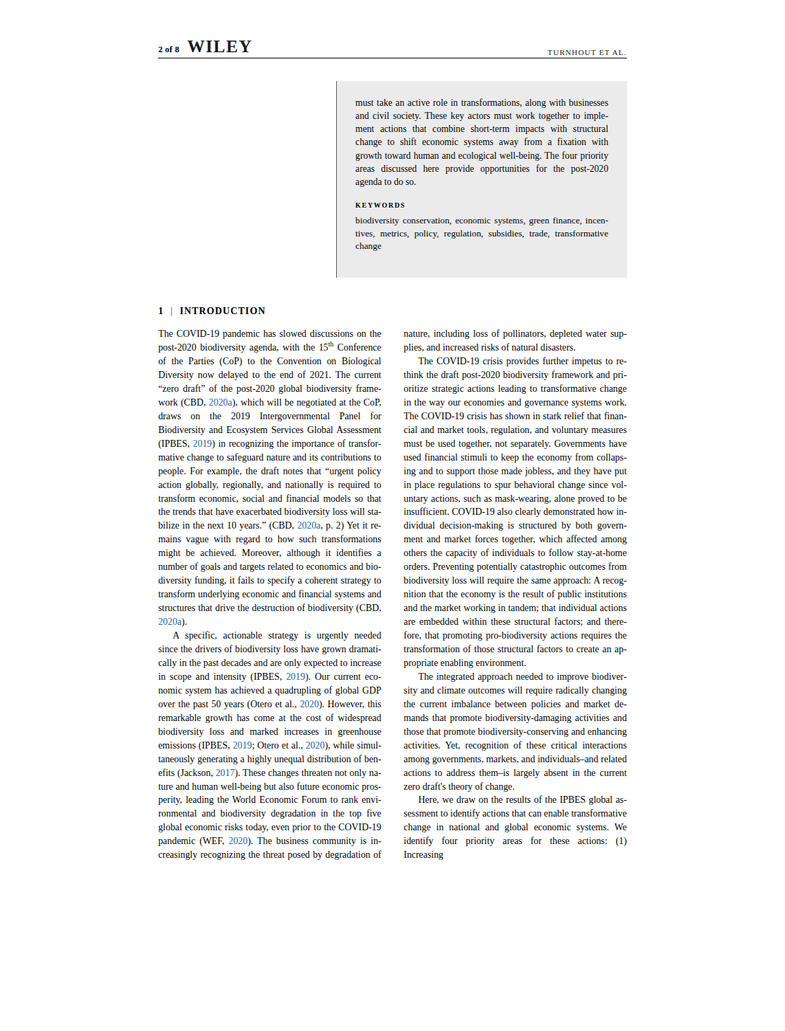2 of 8 WILEY
Turnhout et al.
must take an active role in transformations, along with businesses and civil society. These key actors must work together to implement actions that combine short-term impacts with structural change to shift economic systems away from a fixation with growth toward human and ecological well-being. The four priority areas discussed here provide opportunities for the post-2020 agenda to do so.
Keywords
biodiversity conservation, economic systems, green finance, incentives, metrics, policy, regulation, subsidies, trade, transformative change
1|Introduction
The COVID-19 pandemic has slowed discussions on the post-2020 biodiversity agenda, with the 15th Conference of the Parties (CoP) to the Convention on Biological Diversity now delayed to the end of 2021. The current “zero draft” of the post-2020 global biodiversity framework (CBD, 2020a), which will be negotiated at the CoP, draws on the 2019 Intergovernmental Panel for Biodiversity and Ecosystem Services Global Assessment (IPBES, 2019) in recognizing the importance of transformative change to safeguard nature and its contributions to people. For example, the draft notes that “urgent policy action globally, regionally, and nationally is required to transform economic, social and financial models so that the trends that have exacerbated biodiversity loss will stabilize in the next 10 years.” (CBD, 2020a, p. 2) Yet it remains vague with regard to how such transformations might be achieved. Moreover, although it identifies a number of goals and targets related to economics and biodiversity funding, it fails to specify a coherent strategy to transform underlying economic and financial systems and structures that drive the destruction of biodiversity (CBD, 2020a).
A specific, actionable strategy is urgently needed since the drivers of biodiversity loss have grown dramatically in the past decades and are only expected to increase in scope and intensity (IPBES, 2019). Our current economic system has achieved a quadrupling of global GDP over the past 50 years (Otero et al., 2020). However, this remarkable growth has come at the cost of widespread biodiversity loss and marked increases in greenhouse emissions (IPBES, 2019; Otero et al., 2020), while simultaneously generating a highly unequal distribution of benefits (Jackson, 2017). These changes threaten not only nature and human well-being but also future economic prosperity, leading the World Economic Forum to rank environmental and biodiversity degradation in the top five global economic risks today, even prior to the COVID-19 pandemic (WEF, 2020). The business community is increasingly recognizing the threat posed by degradation of nature, including loss of pollinators, depleted water supplies, and increased risks of natural disasters.
The COVID-19 crisis provides further impetus to rethink the draft post-2020 biodiversity framework and prioritize strategic actions leading to transformative change in the way our economies and governance systems work. The COVID-19 crisis has shown in stark relief that financial and market tools, regulation, and voluntary measures must be used together, not separately. Governments have used financial stimuli to keep the economy from collapsing and to support those made jobless, and they have put in place regulations to spur behavioral change since voluntary actions, such as mask-wearing, alone proved to be insufficient. COVID-19 also clearly demonstrated how individual decision-making is structured by both government and market forces together, which affected among others the capacity of individuals to follow stay-at-home orders. Preventing potentially catastrophic outcomes from biodiversity loss will require the same approach: A recognition that the economy is the result of public institutions and the market working in tandem; that individual actions are embedded within these structural factors; and therefore, that promoting pro-biodiversity actions requires the transformation of those structural factors to create an appropriate enabling environment.
The integrated approach needed to improve biodiversity and climate outcomes will require radically changing the current imbalance between policies and market demands that promote biodiversity-damaging activities and those that promote biodiversity-conserving and enhancing activities. Yet, recognition of these critical interactions among governments, markets, and individuals–and related actions to address them–is largely absent in the current zero draft's theory of change.
Here, we draw on the results of the IPBES global assessment to identify actions that can enable transformative change in national and global economic systems. We identify four priority areas for these actions: (1) Increasing